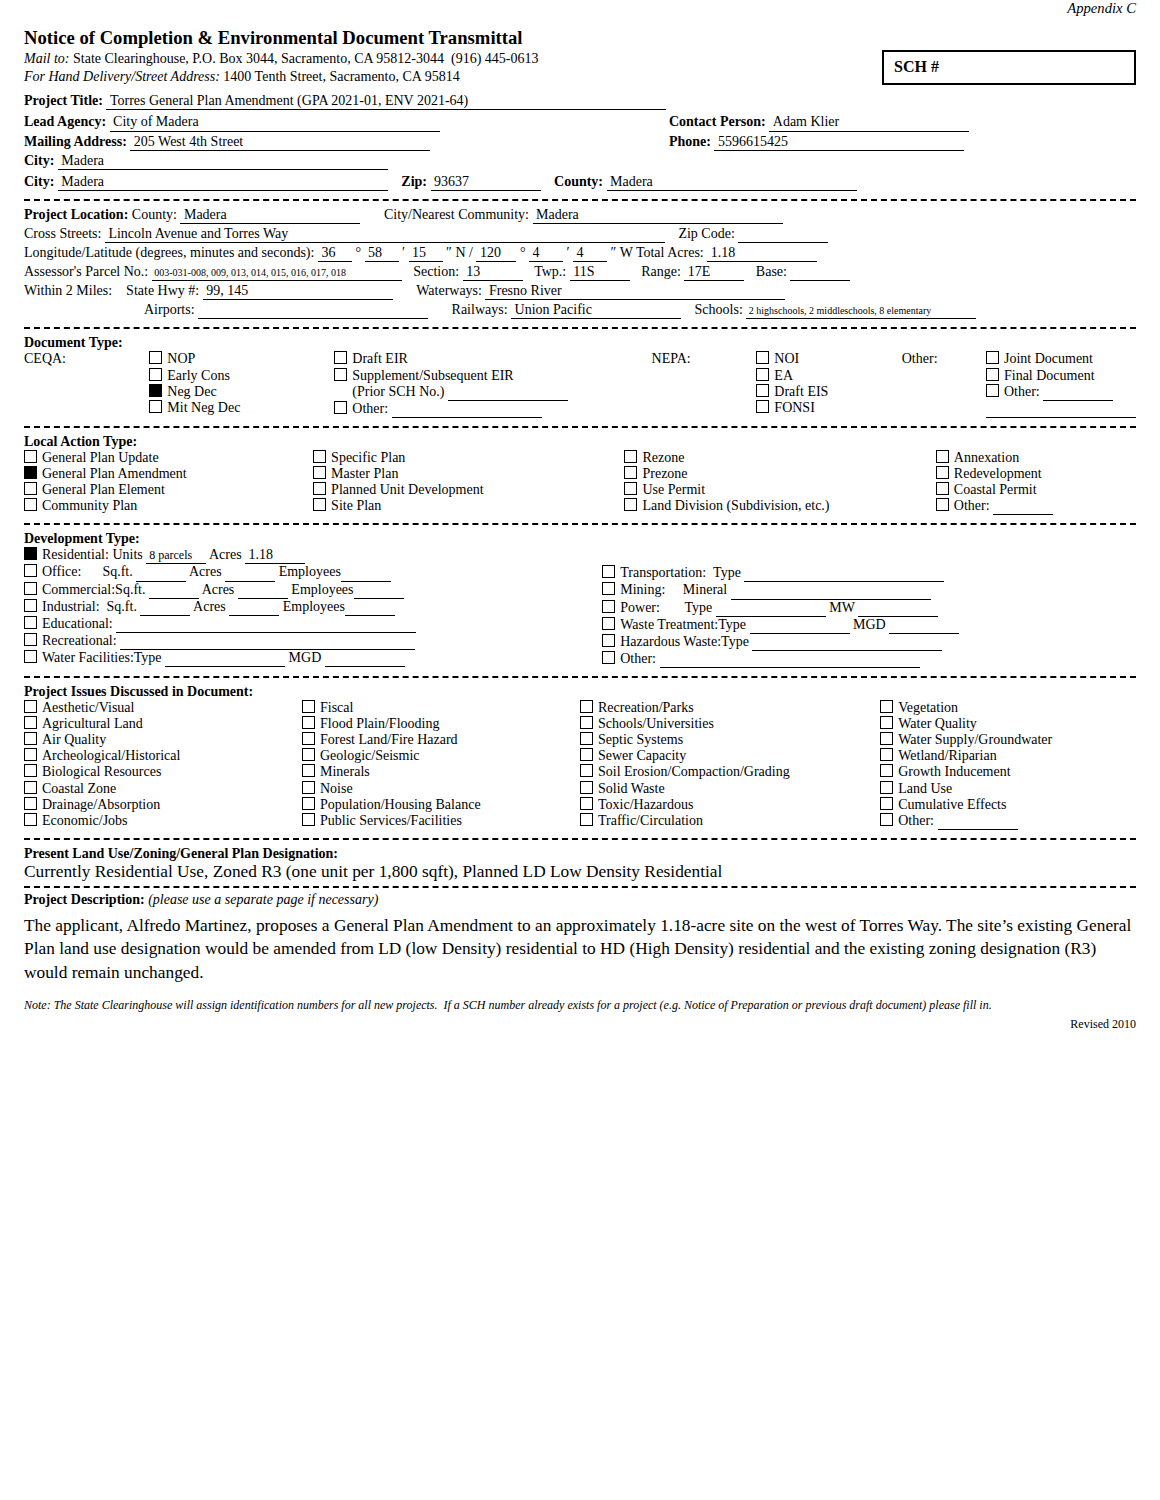Appendix C
Notice of Completion & Environmental Document Transmittal
Mail to: State Clearinghouse, P.O. Box 3044, Sacramento, CA 95812-3044 (916) 445-0613
For Hand Delivery/Street Address: 1400 Tenth Street, Sacramento, CA 95814
SCH #
Project Title: Torres General Plan Amendment (GPA 2021-01, ENV 2021-64)
| Lead Agency: City of Madera Mailing Address: 205 West 4th Street City: Madera | Contact Person: Adam Klier Phone: 5596615425 |
City: Madera Zip: 93637 County: Madera
Project Location: County: Madera City/Nearest Community: Madera
Cross Streets: Lincoln Avenue and Torres Way Zip Code:
Longitude/Latitude (degrees, minutes and seconds): 36 ° 58 ′ 15 ″ N / 120 ° 4 ′ 4 ″ W Total Acres: 1.18
Assessor's Parcel No.: 003-031-008, 009, 013, 014, 015, 016, 017, 018 Section: 13 Twp.: 11S Range: 17E Base:
Within 2 Miles: State Hwy #: 99, 145 Waterways: Fresno River
Airports: Railways: Union Pacific Schools: 2 highschools, 2 middleschools, 8 elementary
Document Type:
| CEQA: | NOP Early Cons Neg Dec Mit Neg Dec | Draft EIR Supplement/Subsequent EIR (Prior SCH No.) Other: | NEPA: | NOI EA Draft EIS FONSI | Other: | Joint Document Final Document Other: |
Local Action Type:
| General Plan Update General Plan Amendment General Plan Element Community Plan | Specific Plan Master Plan Planned Unit Development Site Plan | Rezone Prezone Use Permit Land Division (Subdivision, etc.) | Annexation Redevelopment Coastal Permit Other: |
Development Type:
| Residential: Units 8 parcels Acres 1.18 Office: Sq.ft. Acres Employees Commercial:Sq.ft. Acres Employees Industrial: Sq.ft. Acres Employees Educational: Recreational: Water Facilities:Type MGD | Transportation: Type Mining: Mineral Power: Type MW Waste Treatment:Type MGD Hazardous Waste:Type Other: |
Project Issues Discussed in Document:
| Aesthetic/Visual Agricultural Land Air Quality Archeological/Historical Biological Resources Coastal Zone Drainage/Absorption Economic/Jobs | Fiscal Flood Plain/Flooding Forest Land/Fire Hazard Geologic/Seismic Minerals Noise Population/Housing Balance Public Services/Facilities | Recreation/Parks Schools/Universities Septic Systems Sewer Capacity Soil Erosion/Compaction/Grading Solid Waste Toxic/Hazardous Traffic/Circulation | Vegetation Water Quality Water Supply/Groundwater Wetland/Riparian Growth Inducement Land Use Cumulative Effects Other: |
Present Land Use/Zoning/General Plan Designation:
Currently Residential Use, Zoned R3 (one unit per 1,800 sqft), Planned LD Low Density Residential
Project Description: (please use a separate page if necessary)
The applicant, Alfredo Martinez, proposes a General Plan Amendment to an approximately 1.18-acre site on the west of Torres Way. The site’s existing General Plan land use designation would be amended from LD (low Density) residential to HD (High Density) residential and the existing zoning designation (R3) would remain unchanged.
Note: The State Clearinghouse will assign identification numbers for all new projects. If a SCH number already exists for a project (e.g. Notice of Preparation or previous draft document) please fill in.
Revised 2010